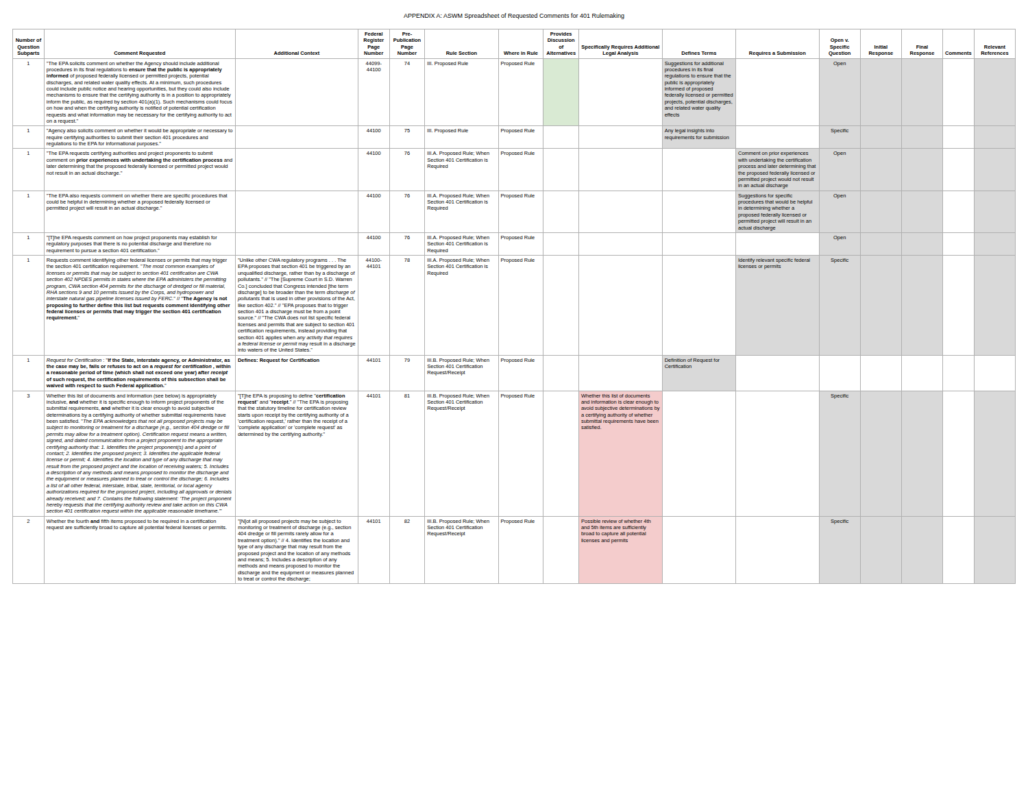APPENDIX A: ASWM Spreadsheet of Requested Comments for 401 Rulemaking
| Number of Question Subparts | Comment Requested | Additional Context | Federal Register Page Number | Pre-Publication Page Number | Rule Section | Where in Rule | Provides Discussion of Alternatives | Specifically Requires Additional Legal Analysis | Defines Terms | Requires a Submission | Open v. Specific Question | Initial Response | Final Response | Comments | Relevant References |
| --- | --- | --- | --- | --- | --- | --- | --- | --- | --- | --- | --- | --- | --- | --- | --- |
| 1 | "The EPA solicits comment on whether the Agency should include additional procedures in its final regulations to ensure that the public is appropriately informed of proposed federally licensed or permitted projects, potential discharges, and related water quality effects. At a minimum, such procedures could include public notice and hearing opportunities, but they could also include mechanisms to ensure that the certifying authority is in a position to appropriately inform the public, as required by section 401(a)(1). Such mechanisms could focus on how and when the certifying authority is notified of potential certification requests and what information may be necessary for the certifying authority to act on a request." | | 44099-44100 | 74 | III. Proposed Rule | Proposed Rule | | | Suggestions for additional procedures in its final regulations to ensure that the public is appropriately informed of proposed federally licensed or permitted projects, potential discharges, and related water quality effects | | Open | | | | |
| 1 | "Agency also solicits comment on whether it would be appropriate or necessary to require certifying authorities to submit their section 401 procedures and regulations to the EPA for informational purposes." | | 44100 | 75 | III. Proposed Rule | Proposed Rule | | | Any legal insights into requirements for submission | | Specific | | | | |
| 1 | "The EPA requests certifying authorities and project proponents to submit comment on prior experiences with undertaking the certification process and later determining that the proposed federally licensed or permitted project would not result in an actual discharge." | | 44100 | 76 | III.A. Proposed Rule; When Section 401 Certification is Required | Proposed Rule | | | | Comment on prior experiences with undertaking the certification process and later determining that the proposed federally licensed or permitted project would not result in an actual discharge | Open | | | | |
| 1 | "The EPA also requests comment on whether there are specific procedures that could be helpful in determining whether a proposed federally licensed or permitted project will result in an actual discharge." | | 44100 | 76 | III.A. Proposed Rule; When Section 401 Certification is Required | Proposed Rule | | | | Suggestions for specific procedures that would be helpful in determining whether a proposed federally licensed or permitted project will result in an actual discharge | Open | | | | |
| 1 | "[T]he EPA requests comment on how project proponents may establish for regulatory purposes that there is no potential discharge and therefore no requirement to pursue a section 401 certification." | | 44100 | 76 | III.A. Proposed Rule; When Section 401 Certification is Required | Proposed Rule | | | | | Open | | | | |
| 1 | Requests comment identifying other federal licenses or permits that may trigger the section 401 certification requirement. " The most common examples of licenses or permits that may be subject to section 401 certification are CWA section 402 NPDES permits in states where the EPA administers the permitting program, CWA section 404 permits for the discharge of dredged or fill material, RHA sections 9 and 10 permits issued by the Corps, and hydropower and interstate natural gas pipeline licenses issued by FERC. " // " The Agency is not proposing to further define this list but requests comment identifying other federal licenses or permits that may trigger the section 401 certification requirement. " | "Unlike other CWA regulatory programs . . . The EPA proposes that section 401 be triggered by an unqualified discharge, rather than by a discharge of pollutants." // "The [Supreme Court in S.D. Warren Co.] concluded that Congress intended [the term discharge] to be broader than the term discharge of pollutants that is used in other provisions of the Act, like section 402." // "EPA proposes that to trigger section 401 a discharge must be from a point source." // "The CWA does not list specific federal licenses and permits that are subject to section 401 certification requirements, instead providing that section 401 applies when any activity that requires a federal license or permit may result in a discharge into waters of the United States." | 44100-44101 | 78 | III.A. Proposed Rule; When Section 401 Certification is Required | Proposed Rule | | | | Identify relevant specific federal licenses or permits | Specific | | | | |
| 1 | Request for Certification : " If the State, interstate agency, or Administrator, as the case may be, fails or refuses to act on a request for certification , within a reasonable period of time (which shall not exceed one year) after receipt of such request, the certification requirements of this subsection shall be waived with respect to such Federal application. " | Defines: Request for Certification | 44101 | 79 | III.B. Proposed Rule; When Section 401 Certification Request/Receipt | Proposed Rule | | | Definition of Request for Certification | | | | | | |
| 3 | Whether this list of documents and information (see below) is appropriately inclusive, and whether it is specific enough to inform project proponents of the submittal requirements, and whether it is clear enough to avoid subjective determinations by a certifying authority of whether submittal requirements have been satisfied. " The EPA acknowledges that not all proposed projects may be subject to monitoring or treatment for a discharge (e.g., section 404 dredge or fill permits may allow for a treatment option). Certification request means a written, signed, and dated communication from a project proponent to the appropriate certifying authority that: 1. Identifies the project proponent(s) and a point of contact; 2. Identifies the proposed project; 3. Identifies the applicable federal license or permit; 4. Identifies the location and type of any discharge that may result from the proposed project and the location of receiving waters; 5. Includes a description of any methods and means proposed to monitor the discharge and the equipment or measures planned to treat or control the discharge; 6. Includes a list of all other federal, interstate, tribal, state, territorial, or local agency authorizations required for the proposed project, including all approvals or denials already received; and 7. Contains the following statement: 'The project proponent hereby requests that the certifying authority review and take action on this CWA section 401 certification request within the applicable reasonable timeframe.' " | "[T]he EPA is proposing to define " certification request " and " receipt ." // "The EPA is proposing that the statutory timeline for certification review starts upon receipt by the certifying authority of a 'certification request,' rather than the receipt of a 'complete application' or 'complete request' as determined by the certifying authority." | 44101 | 81 | III.B. Proposed Rule; When Section 401 Certification Request/Receipt | Proposed Rule | | Whether this list of documents and information is clear enough to avoid subjective determinations by a certifying authority of whether submittal requirements have been satisfied. | | | Specific | | | | |
| 2 | Whether the fourth and fifth items proposed to be required in a certification request are sufficiently broad to capture all potential federal licenses or permits. | "[N]ot all proposed projects may be subject to monitoring or treatment of discharge (e.g., section 404 dredge or fill permits rarely allow for a treatment option)." // 4. Identifies the location and type of any discharge that may result from the proposed project and the location of any methods and means; 5. Includes a description of any methods and means proposed to monitor the discharge and the equipment or measures planned to treat or control the discharge; | 44101 | 82 | III.B. Proposed Rule; When Section 401 Certification Request/Receipt | Proposed Rule | | Possible review of whether 4th and 5th items are sufficiently broad to capture all potential licenses and permits | | | Specific | | | | |